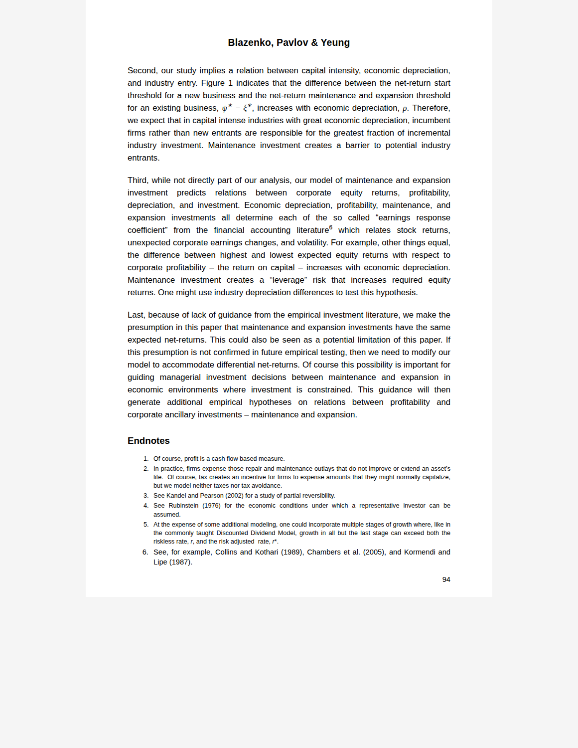Blazenko, Pavlov & Yeung
Second, our study implies a relation between capital intensity, economic depreciation, and industry entry. Figure 1 indicates that the difference between the net-return start threshold for a new business and the net-return maintenance and expansion threshold for an existing business, ψ∗ − ξ∗, increases with economic depreciation, ρ. Therefore, we expect that in capital intense industries with great economic depreciation, incumbent firms rather than new entrants are responsible for the greatest fraction of incremental industry investment. Maintenance investment creates a barrier to potential industry entrants.
Third, while not directly part of our analysis, our model of maintenance and expansion investment predicts relations between corporate equity returns, profitability, depreciation, and investment. Economic depreciation, profitability, maintenance, and expansion investments all determine each of the so called “earnings response coefficient” from the financial accounting literature6 which relates stock returns, unexpected corporate earnings changes, and volatility. For example, other things equal, the difference between highest and lowest expected equity returns with respect to corporate profitability – the return on capital – increases with economic depreciation. Maintenance investment creates a “leverage” risk that increases required equity returns. One might use industry depreciation differences to test this hypothesis.
Last, because of lack of guidance from the empirical investment literature, we make the presumption in this paper that maintenance and expansion investments have the same expected net-returns. This could also be seen as a potential limitation of this paper. If this presumption is not confirmed in future empirical testing, then we need to modify our model to accommodate differential net-returns. Of course this possibility is important for guiding managerial investment decisions between maintenance and expansion in economic environments where investment is constrained. This guidance will then generate additional empirical hypotheses on relations between profitability and corporate ancillary investments – maintenance and expansion.
Endnotes
Of course, profit is a cash flow based measure.
In practice, firms expense those repair and maintenance outlays that do not improve or extend an asset’s life. Of course, tax creates an incentive for firms to expense amounts that they might normally capitalize, but we model neither taxes nor tax avoidance.
See Kandel and Pearson (2002) for a study of partial reversibility.
See Rubinstein (1976) for the economic conditions under which a representative investor can be assumed.
At the expense of some additional modeling, one could incorporate multiple stages of growth where, like in the commonly taught Discounted Dividend Model, growth in all but the last stage can exceed both the riskless rate, r, and the risk adjusted rate, r*.
See, for example, Collins and Kothari (1989), Chambers et al. (2005), and Kormendi and Lipe (1987).
94